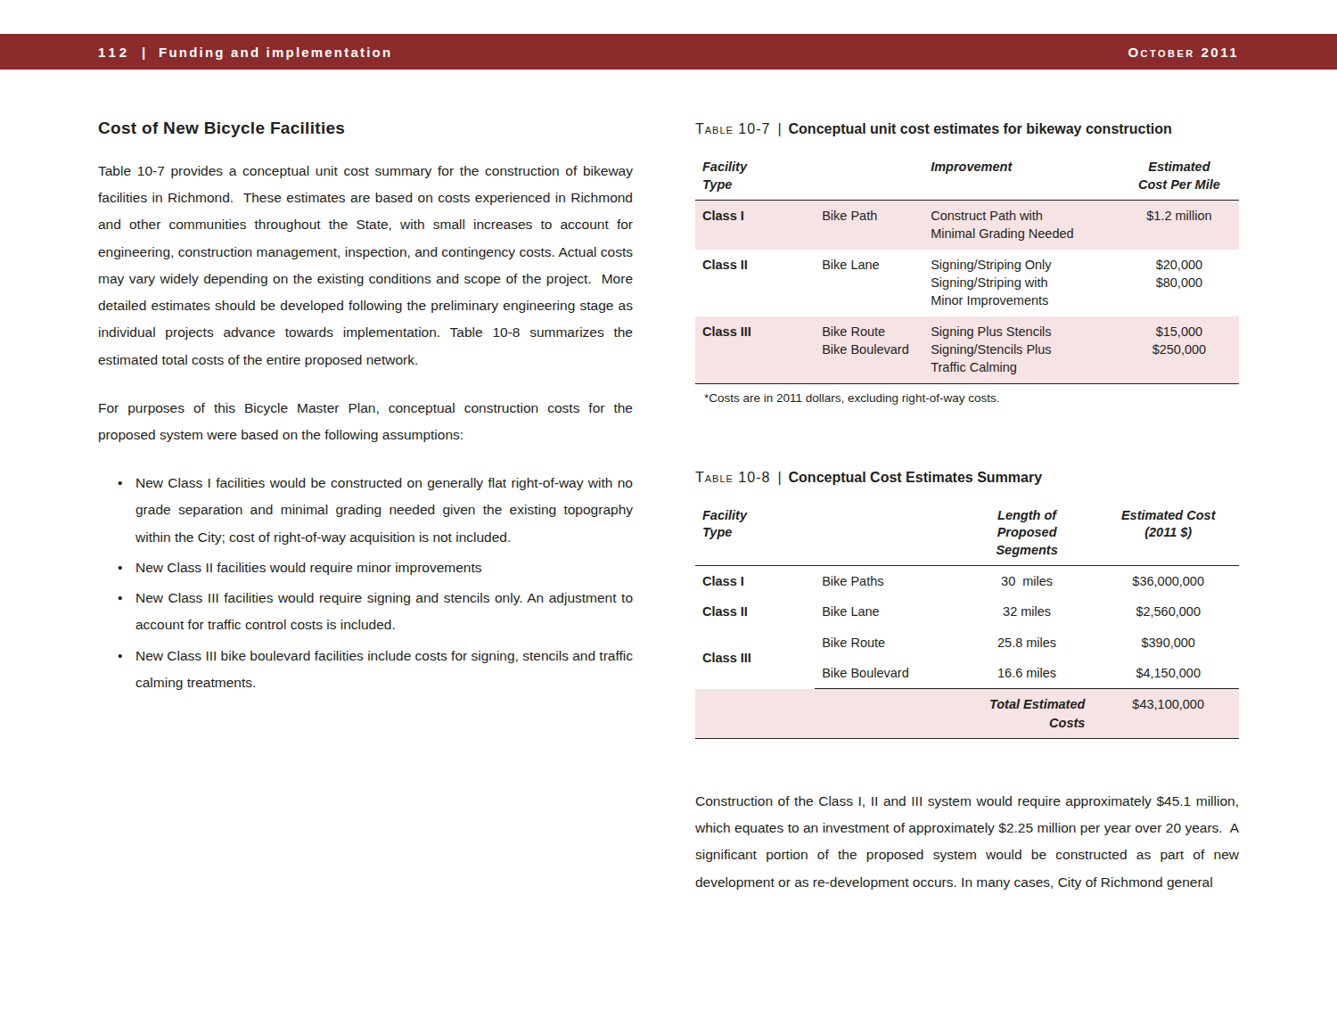112 | Funding and implementation
October 2011
Cost of New Bicycle Facilities
Table 10-7 provides a conceptual unit cost summary for the construction of bikeway facilities in Richmond. These estimates are based on costs experienced in Richmond and other communities throughout the State, with small increases to account for engineering, construction management, inspection, and contingency costs. Actual costs may vary widely depending on the existing conditions and scope of the project. More detailed estimates should be developed following the preliminary engineering stage as individual projects advance towards implementation. Table 10-8 summarizes the estimated total costs of the entire proposed network.
For purposes of this Bicycle Master Plan, conceptual construction costs for the proposed system were based on the following assumptions:
New Class I facilities would be constructed on generally flat right-of-way with no grade separation and minimal grading needed given the existing topography within the City; cost of right-of-way acquisition is not included.
New Class II facilities would require minor improvements
New Class III facilities would require signing and stencils only. An adjustment to account for traffic control costs is included.
New Class III bike boulevard facilities include costs for signing, stencils and traffic calming treatments.
Table 10-7|Conceptual unit cost estimates for bikeway construction
| Facility Type | | Improvement | Estimated Cost Per Mile |
| --- | --- | --- | --- |
| Class I | Bike Path | Construct Path with Minimal Grading Needed | $1.2 million |
| Class II | Bike Lane | Signing/Striping Only Signing/Striping with Minor Improvements | $20,000 $80,000 |
| Class III | Bike Route Bike Boulevard | Signing Plus Stencils Signing/Stencils Plus Traffic Calming | $15,000 $250,000 |
*Costs are in 2011 dollars, excluding right-of-way costs.
Table 10-8|Conceptual Cost Estimates Summary
| Facility Type | | Length of Proposed Segments | Estimated Cost (2011 $) |
| --- | --- | --- | --- |
| Class I | Bike Paths | 30 miles | $36,000,000 |
| Class II | Bike Lane | 32 miles | $2,560,000 |
| Class III | Bike Route | 25.8 miles | $390,000 |
| Bike Boulevard | 16.6 miles | $4,150,000 |
| Total Estimated Costs | $43,100,000 |
Construction of the Class I, II and III system would require approximately $45.1 million, which equates to an investment of approximately $2.25 million per year over 20 years. A significant portion of the proposed system would be constructed as part of new development or as re-development occurs. In many cases, City of Richmond general